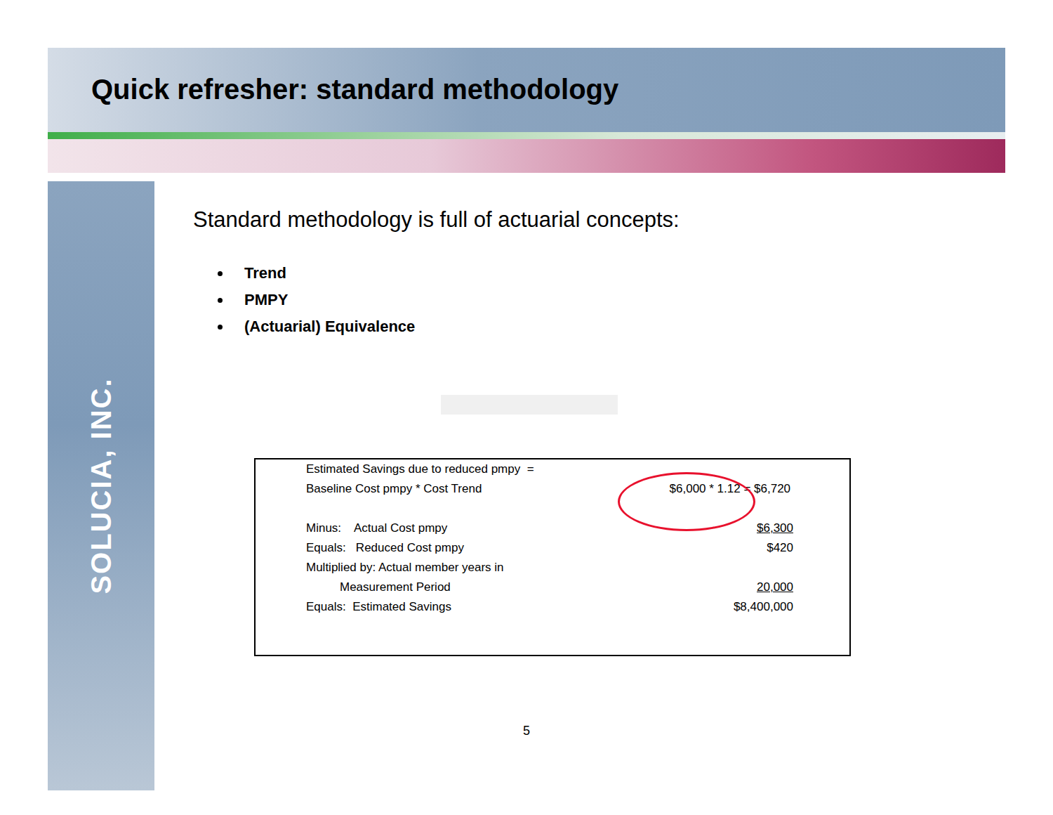Quick refresher: standard methodology
SOLUCIA, INC.
Standard methodology is full of actuarial concepts:
Trend
PMPY
(Actuarial) Equivalence
| Estimated Savings due to reduced pmpy = | |
| Baseline Cost pmpy * Cost Trend | $6,000 * 1.12 = $6,720 |
| Minus: Actual Cost pmpy | $6,300 |
| Equals: Reduced Cost pmpy | $420 |
| Multiplied by: Actual member years in | |
| Measurement Period | 20,000 |
| Equals: Estimated Savings | $8,400,000 |
5